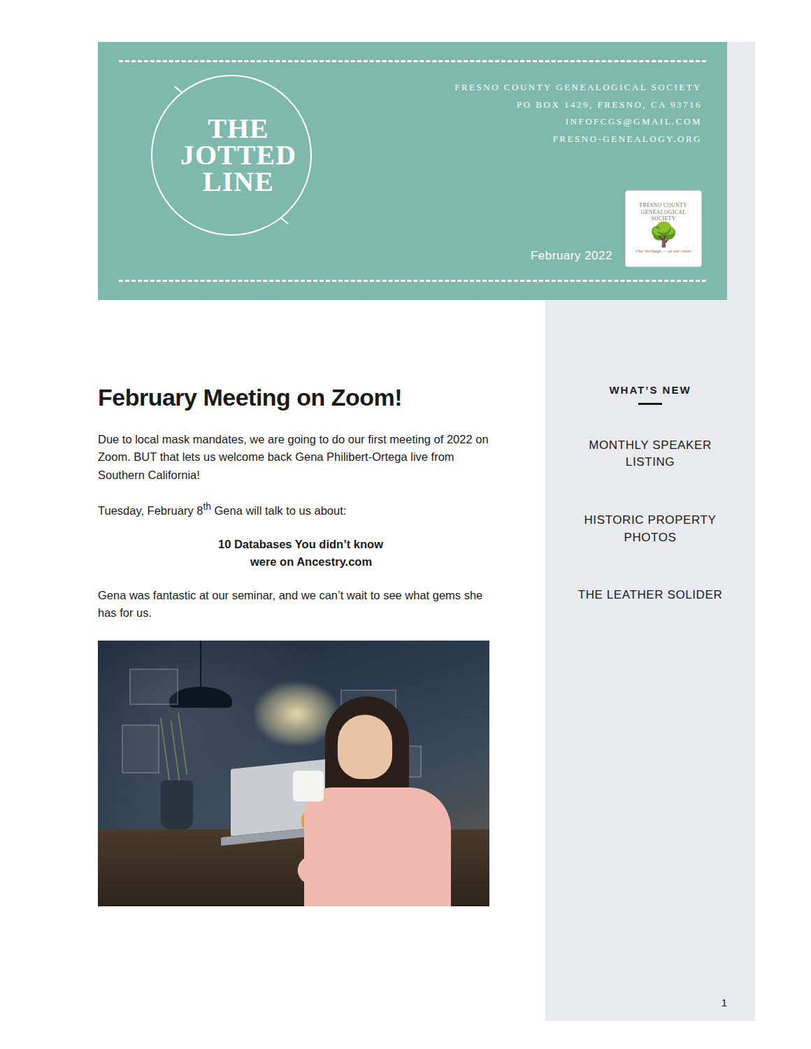The Jotted Line
Fresno County Genealogical Society
PO Box 1429, Fresno, CA 93716
infofcgs@gmail.com
fresno-genealogy.org
February 2022
Fresno County Genealogical Society 🌳 Our heritage — at our roots
February Meeting on Zoom!
Due to local mask mandates, we are going to do our first meeting of 2022 on Zoom. BUT that lets us welcome back Gena Philibert-Ortega live from Southern California!
Tuesday, February 8th Gena will talk to us about:
10 Databases You didn’t know were on Ancestry.com
Gena was fantastic at our seminar, and we can’t wait to see what gems she has for us.
What’s New
Monthly Speaker Listing
Historic Property Photos
The Leather Solider
1